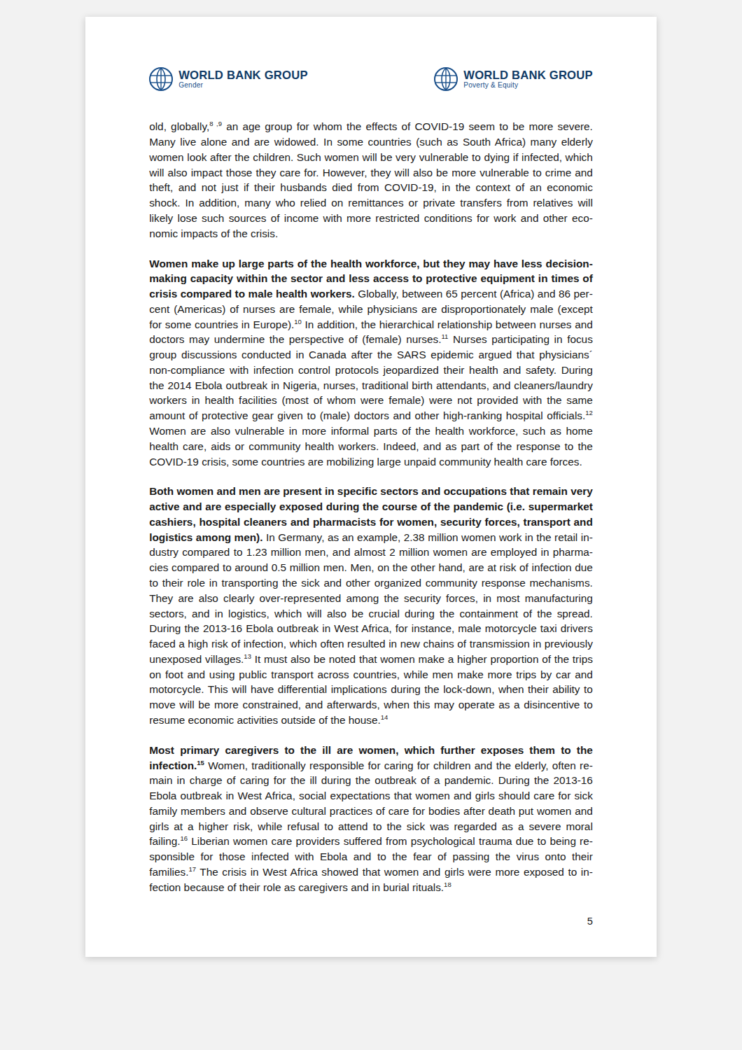WORLD BANK GROUP
Gender
WORLD BANK GROUP
Poverty & Equity
old, globally,8 ,9 an age group for whom the effects of COVID-19 seem to be more severe. Many live alone and are widowed. In some countries (such as South Africa) many elderly women look after the children. Such women will be very vulnerable to dying if infected, which will also impact those they care for. However, they will also be more vulnerable to crime and theft, and not just if their husbands died from COVID-19, in the context of an economic shock. In addition, many who relied on remittances or private transfers from relatives will likely lose such sources of income with more restricted conditions for work and other economic impacts of the crisis.
Women make up large parts of the health workforce, but they may have less decision-making capacity within the sector and less access to protective equipment in times of crisis compared to male health workers. Globally, between 65 percent (Africa) and 86 percent (Americas) of nurses are female, while physicians are disproportionately male (except for some countries in Europe).10 In addition, the hierarchical relationship between nurses and doctors may undermine the perspective of (female) nurses.11 Nurses participating in focus group discussions conducted in Canada after the SARS epidemic argued that physicians´ non-compliance with infection control protocols jeopardized their health and safety. During the 2014 Ebola outbreak in Nigeria, nurses, traditional birth attendants, and cleaners/laundry workers in health facilities (most of whom were female) were not provided with the same amount of protective gear given to (male) doctors and other high-ranking hospital officials.12 Women are also vulnerable in more informal parts of the health workforce, such as home health care, aids or community health workers. Indeed, and as part of the response to the COVID-19 crisis, some countries are mobilizing large unpaid community health care forces.
Both women and men are present in specific sectors and occupations that remain very active and are especially exposed during the course of the pandemic (i.e. supermarket cashiers, hospital cleaners and pharmacists for women, security forces, transport and logistics among men). In Germany, as an example, 2.38 million women work in the retail industry compared to 1.23 million men, and almost 2 million women are employed in pharmacies compared to around 0.5 million men. Men, on the other hand, are at risk of infection due to their role in transporting the sick and other organized community response mechanisms. They are also clearly over-represented among the security forces, in most manufacturing sectors, and in logistics, which will also be crucial during the containment of the spread. During the 2013-16 Ebola outbreak in West Africa, for instance, male motorcycle taxi drivers faced a high risk of infection, which often resulted in new chains of transmission in previously unexposed villages.13 It must also be noted that women make a higher proportion of the trips on foot and using public transport across countries, while men make more trips by car and motorcycle. This will have differential implications during the lock-down, when their ability to move will be more constrained, and afterwards, when this may operate as a disincentive to resume economic activities outside of the house.14
Most primary caregivers to the ill are women, which further exposes them to the infection.15 Women, traditionally responsible for caring for children and the elderly, often remain in charge of caring for the ill during the outbreak of a pandemic. During the 2013-16 Ebola outbreak in West Africa, social expectations that women and girls should care for sick family members and observe cultural practices of care for bodies after death put women and girls at a higher risk, while refusal to attend to the sick was regarded as a severe moral failing.16 Liberian women care providers suffered from psychological trauma due to being responsible for those infected with Ebola and to the fear of passing the virus onto their families.17 The crisis in West Africa showed that women and girls were more exposed to infection because of their role as caregivers and in burial rituals.18
5